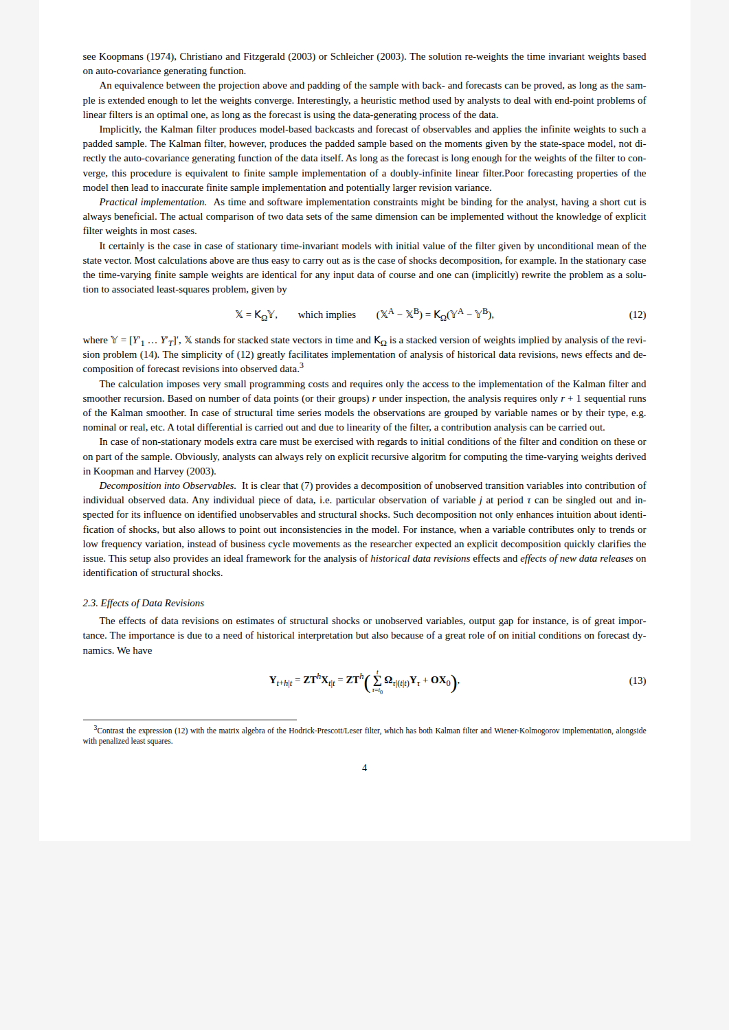see Koopmans (1974), Christiano and Fitzgerald (2003) or Schleicher (2003). The solution re-weights the time invariant weights based on auto-covariance generating function.
An equivalence between the projection above and padding of the sample with back- and forecasts can be proved, as long as the sample is extended enough to let the weights converge. Interestingly, a heuristic method used by analysts to deal with end-point problems of linear filters is an optimal one, as long as the forecast is using the data-generating process of the data.
Implicitly, the Kalman filter produces model-based backcasts and forecast of observables and applies the infinite weights to such a padded sample. The Kalman filter, however, produces the padded sample based on the moments given by the state-space model, not directly the auto-covariance generating function of the data itself. As long as the forecast is long enough for the weights of the filter to converge, this procedure is equivalent to finite sample implementation of a doubly-infinite linear filter.Poor forecasting properties of the model then lead to inaccurate finite sample implementation and potentially larger revision variance.
Practical implementation. As time and software implementation constraints might be binding for the analyst, having a short cut is always beneficial. The actual comparison of two data sets of the same dimension can be implemented without the knowledge of explicit filter weights in most cases.
It certainly is the case in case of stationary time-invariant models with initial value of the filter given by unconditional mean of the state vector. Most calculations above are thus easy to carry out as is the case of shocks decomposition, for example. In the stationary case the time-varying finite sample weights are identical for any input data of course and one can (implicitly) rewrite the problem as a solution to associated least-squares problem, given by
𝕏 = 𝖪Ω𝕐, which implies (𝕏A − 𝕏B) = 𝖪Ω(𝕐A − 𝕐B), (12)
where 𝕐 = [Y′1 … Y′T]′, 𝕏 stands for stacked state vectors in time and 𝖪Ω is a stacked version of weights implied by analysis of the revision problem (14). The simplicity of (12) greatly facilitates implementation of analysis of historical data revisions, news effects and decomposition of forecast revisions into observed data.3
The calculation imposes very small programming costs and requires only the access to the implementation of the Kalman filter and smoother recursion. Based on number of data points (or their groups) r under inspection, the analysis requires only r + 1 sequential runs of the Kalman smoother. In case of structural time series models the observations are grouped by variable names or by their type, e.g. nominal or real, etc. A total differential is carried out and due to linearity of the filter, a contribution analysis can be carried out.
In case of non-stationary models extra care must be exercised with regards to initial conditions of the filter and condition on these or on part of the sample. Obviously, analysts can always rely on explicit recursive algoritm for computing the time-varying weights derived in Koopman and Harvey (2003).
Decomposition into Observables. It is clear that (7) provides a decomposition of unobserved transition variables into contribution of individual observed data. Any individual piece of data, i.e. particular observation of variable j at period τ can be singled out and inspected for its influence on identified unobservables and structural shocks. Such decomposition not only enhances intuition about identification of shocks, but also allows to point out inconsistencies in the model. For instance, when a variable contributes only to trends or low frequency variation, instead of business cycle movements as the researcher expected an explicit decomposition quickly clarifies the issue. This setup also provides an ideal framework for the analysis of historical data revisions effects and effects of new data releases on identification of structural shocks.
2.3. Effects of Data Revisions
The effects of data revisions on estimates of structural shocks or unobserved variables, output gap for instance, is of great importance. The importance is due to a need of historical interpretation but also because of a great role of on initial conditions on forecast dynamics. We have
Yt+h|t = ZThXt|t = ZTh(tΣτ=t0 Ωτ|(t|t)Yτ + OX0), (13)
3Contrast the expression (12) with the matrix algebra of the Hodrick-Prescott/Leser filter, which has both Kalman filter and Wiener-Kolmogorov implementation, alongside with penalized least squares.
4